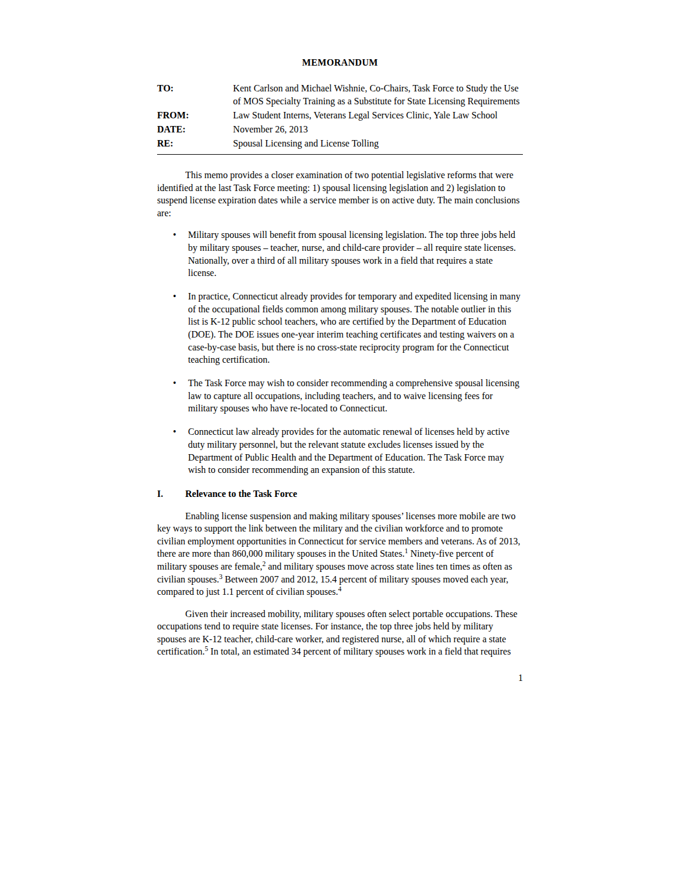MEMORANDUM
| TO: | Kent Carlson and Michael Wishnie, Co-Chairs, Task Force to Study the Use of MOS Specialty Training as a Substitute for State Licensing Requirements |
| FROM: | Law Student Interns, Veterans Legal Services Clinic, Yale Law School |
| DATE: | November 26, 2013 |
| RE: | Spousal Licensing and License Tolling |
This memo provides a closer examination of two potential legislative reforms that were identified at the last Task Force meeting: 1) spousal licensing legislation and 2) legislation to suspend license expiration dates while a service member is on active duty. The main conclusions are:
Military spouses will benefit from spousal licensing legislation. The top three jobs held by military spouses – teacher, nurse, and child-care provider – all require state licenses. Nationally, over a third of all military spouses work in a field that requires a state license.
In practice, Connecticut already provides for temporary and expedited licensing in many of the occupational fields common among military spouses. The notable outlier in this list is K-12 public school teachers, who are certified by the Department of Education (DOE). The DOE issues one-year interim teaching certificates and testing waivers on a case-by-case basis, but there is no cross-state reciprocity program for the Connecticut teaching certification.
The Task Force may wish to consider recommending a comprehensive spousal licensing law to capture all occupations, including teachers, and to waive licensing fees for military spouses who have re-located to Connecticut.
Connecticut law already provides for the automatic renewal of licenses held by active duty military personnel, but the relevant statute excludes licenses issued by the Department of Public Health and the Department of Education. The Task Force may wish to consider recommending an expansion of this statute.
I. Relevance to the Task Force
Enabling license suspension and making military spouses’ licenses more mobile are two key ways to support the link between the military and the civilian workforce and to promote civilian employment opportunities in Connecticut for service members and veterans. As of 2013, there are more than 860,000 military spouses in the United States.1 Ninety-five percent of military spouses are female,2 and military spouses move across state lines ten times as often as civilian spouses.3 Between 2007 and 2012, 15.4 percent of military spouses moved each year, compared to just 1.1 percent of civilian spouses.4
Given their increased mobility, military spouses often select portable occupations. These occupations tend to require state licenses. For instance, the top three jobs held by military spouses are K-12 teacher, child-care worker, and registered nurse, all of which require a state certification.5 In total, an estimated 34 percent of military spouses work in a field that requires
1